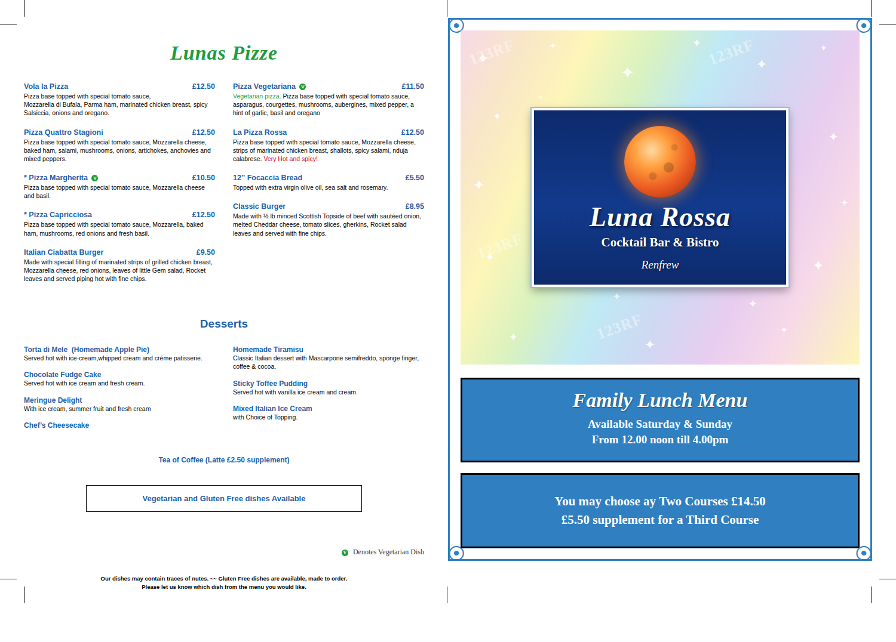Lunas Pizze
Vola la Pizza £12.50
Pizza base topped with special tomato sauce,
Mozzarella di Bufala, Parma ham, marinated chicken breast, spicy Salsiccia, onions and oregano.
Pizza Quattro Stagioni £12.50
Pizza base topped with special tomato sauce, Mozzarella cheese, baked ham, salami, mushrooms, onions, artichokes, anchovies and mixed peppers.
* Pizza Margherita V £10.50
Pizza base topped with special tomato sauce, Mozzarella cheese and basil.
* Pizza Capricciosa £12.50
Pizza base topped with special tomato sauce, Mozzarella, baked ham, mushrooms, red onions and fresh basil.
Italian Ciabatta Burger £9.50
Made with special filling of marinated strips of grilled chicken breast, Mozzarella cheese, red onions, leaves of little Gem salad, Rocket leaves and served piping hot with fine chips.
Pizza Vegetariana V £11.50
Vegetarian pizza. Pizza base topped with special tomato sauce, asparagus, courgettes, mushrooms, aubergines, mixed pepper, a hint of garlic, basil and oregano
La Pizza Rossa £12.50
Pizza base topped with special tomato sauce, Mozzarella cheese, strips of marinated chicken breast, shallots, spicy salami, nduja calabrese. Very Hot and spicy!
12” Focaccia Bread £5.50
Topped with extra virgin olive oil, sea salt and rosemary.
Classic Burger £8.95
Made with ½ lb minced Scottish Topside of beef with sautéed onion, melted Cheddar cheese, tomato slices, gherkins, Rocket salad leaves and served with fine chips.
Desserts
Torta di Mele (Homemade Apple Pie)
Served hot with ice-cream,whipped cream and créme patisserie.
Chocolate Fudge Cake
Served hot with ice cream and fresh cream.
Meringue Delight
With ice cream, summer fruit and fresh cream
Chef’s Cheesecake
Homemade Tiramisu
Classic Italian dessert with Mascarpone semifreddo, sponge finger, coffee & cocoa.
Sticky Toffee Pudding
Served hot with vanilla ice cream and cream.
Mixed Italian Ice Cream
with Choice of Topping.
Tea of Coffee (Latte £2.50 supplement)
Vegetarian and Gluten Free dishes Available
V Denotes Vegetarian Dish
Our dishes may contain traces of nutes. ~~ Gluten Free dishes are available, made to order.
Please let us know which dish from the menu you would like.
⦿ ⦿ ⦿ ⦿
✦ ✦ ✦ ✦ ✦ ✦ ✦ ✦ ✦ ✦ ✦ ✦ ✦ ✦ ✦ ✦ ✦ ✦ ✦ 123RF 123RF 123RF 123RF 123RF 123RF
Luna Rossa
Cocktail Bar & Bistro
Renfrew
Family Lunch Menu
Available Saturday & Sunday
From 12.00 noon till 4.00pm
You may choose ay Two Courses £14.50
£5.50 supplement for a Third Course